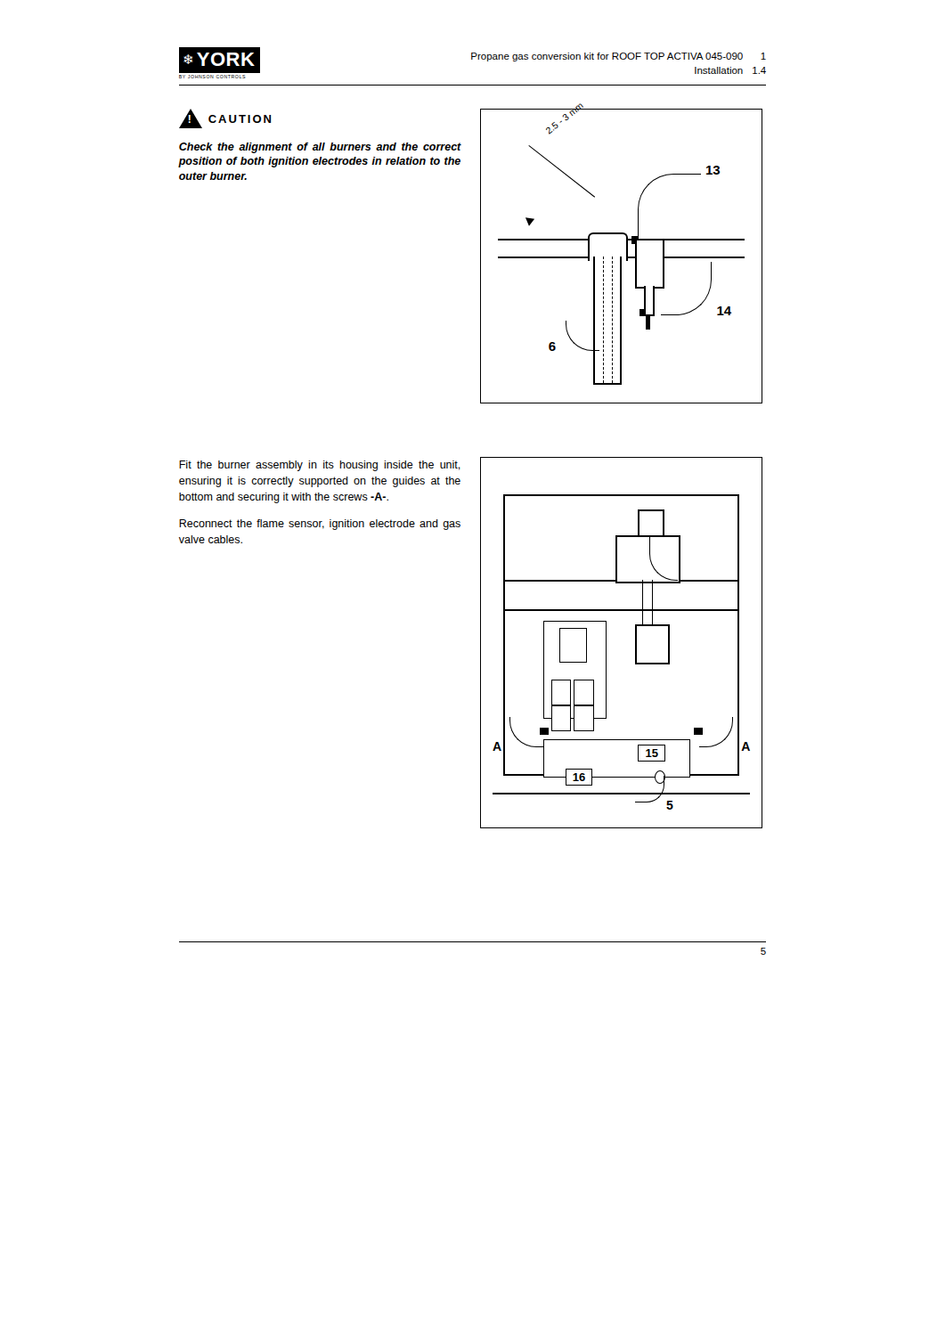❄YORK
BY JOHNSON CONTROLS
Propane gas conversion kit for ROOF TOP ACTIVA 045-0901
Installation1.4
CAUTION
Check the alignment of all burners and the correct position of both ignition electrodes in relation to the outer burner.
2.5 - 3 mm
13
14
6
Fit the burner assembly in its housing inside the unit, ensuring it is correctly supported on the guides at the bottom and securing it with the screws -A-.
Reconnect the flame sensor, ignition electrode and gas valve cables.
15
16
5
A
A
5